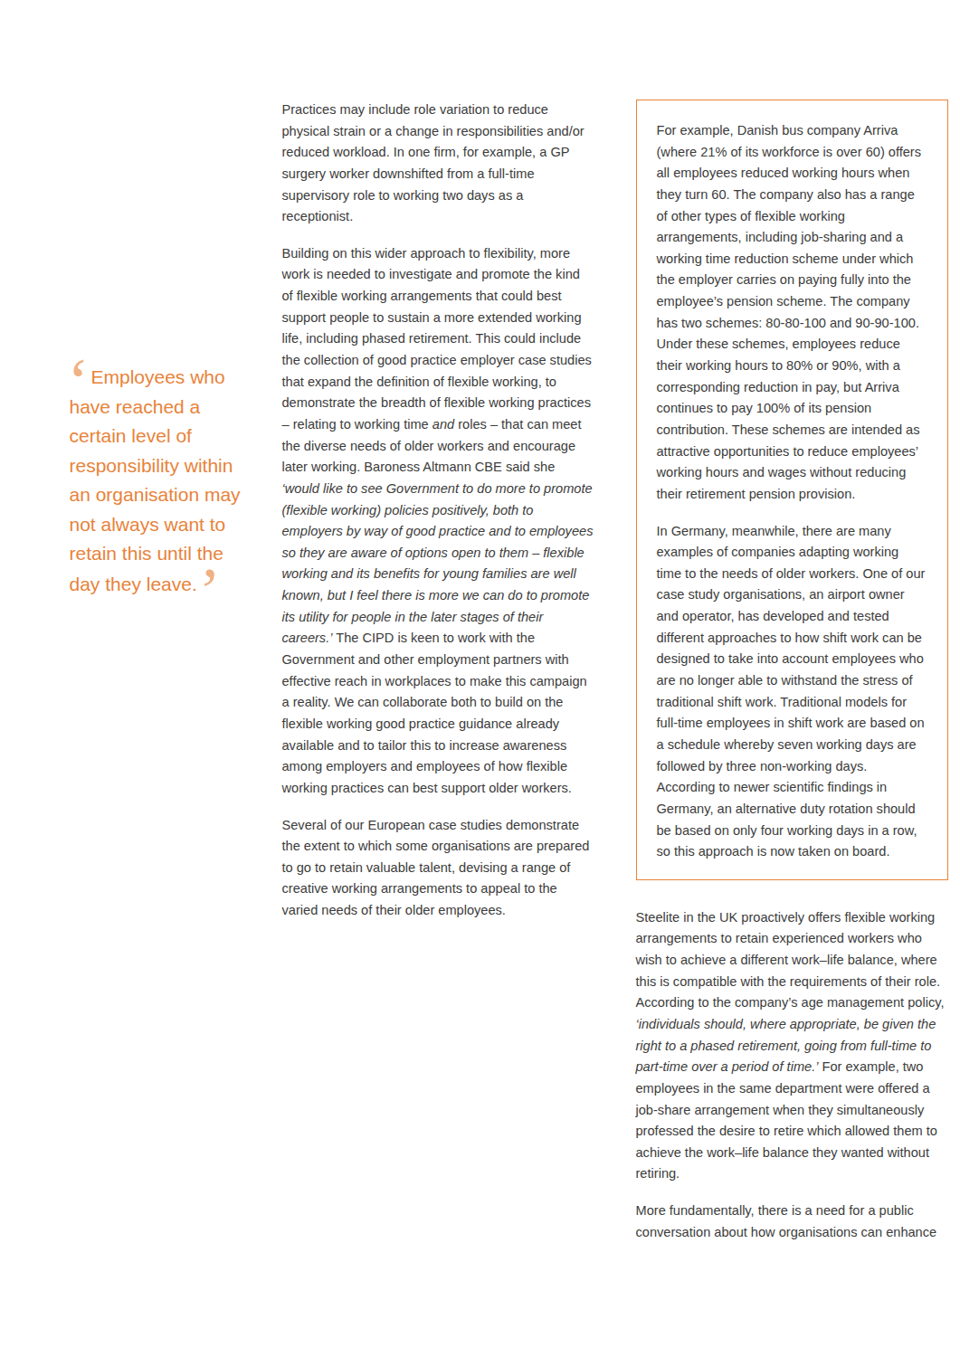‘Employees who have reached a certain level of responsibility within an organisation may not always want to retain this until the day they leave.’
Practices may include role variation to reduce physical strain or a change in responsibilities and/or reduced workload. In one firm, for example, a GP surgery worker downshifted from a full-time supervisory role to working two days as a receptionist.
Building on this wider approach to flexibility, more work is needed to investigate and promote the kind of flexible working arrangements that could best support people to sustain a more extended working life, including phased retirement. This could include the collection of good practice employer case studies that expand the definition of flexible working, to demonstrate the breadth of flexible working practices – relating to working time and roles – that can meet the diverse needs of older workers and encourage later working. Baroness Altmann CBE said she ‘would like to see Government to do more to promote (flexible working) policies positively, both to employers by way of good practice and to employees so they are aware of options open to them – flexible working and its benefits for young families are well known, but I feel there is more we can do to promote its utility for people in the later stages of their careers.’ The CIPD is keen to work with the Government and other employment partners with effective reach in workplaces to make this campaign a reality. We can collaborate both to build on the flexible working good practice guidance already available and to tailor this to increase awareness among employers and employees of how flexible working practices can best support older workers.
Several of our European case studies demonstrate the extent to which some organisations are prepared to go to retain valuable talent, devising a range of creative working arrangements to appeal to the varied needs of their older employees.
For example, Danish bus company Arriva (where 21% of its workforce is over 60) offers all employees reduced working hours when they turn 60. The company also has a range of other types of flexible working arrangements, including job-sharing and a working time reduction scheme under which the employer carries on paying fully into the employee’s pension scheme. The company has two schemes: 80-80-100 and 90-90-100. Under these schemes, employees reduce their working hours to 80% or 90%, with a corresponding reduction in pay, but Arriva continues to pay 100% of its pension contribution. These schemes are intended as attractive opportunities to reduce employees’ working hours and wages without reducing their retirement pension provision.
In Germany, meanwhile, there are many examples of companies adapting working time to the needs of older workers. One of our case study organisations, an airport owner and operator, has developed and tested different approaches to how shift work can be designed to take into account employees who are no longer able to withstand the stress of traditional shift work. Traditional models for full-time employees in shift work are based on a schedule whereby seven working days are followed by three non-working days. According to newer scientific findings in Germany, an alternative duty rotation should be based on only four working days in a row, so this approach is now taken on board.
Steelite in the UK proactively offers flexible working arrangements to retain experienced workers who wish to achieve a different work–life balance, where this is compatible with the requirements of their role. According to the company’s age management policy, ‘individuals should, where appropriate, be given the right to a phased retirement, going from full-time to part-time over a period of time.’ For example, two employees in the same department were offered a job-share arrangement when they simultaneously professed the desire to retire which allowed them to achieve the work–life balance they wanted without retiring.
More fundamentally, there is a need for a public conversation about how organisations can enhance